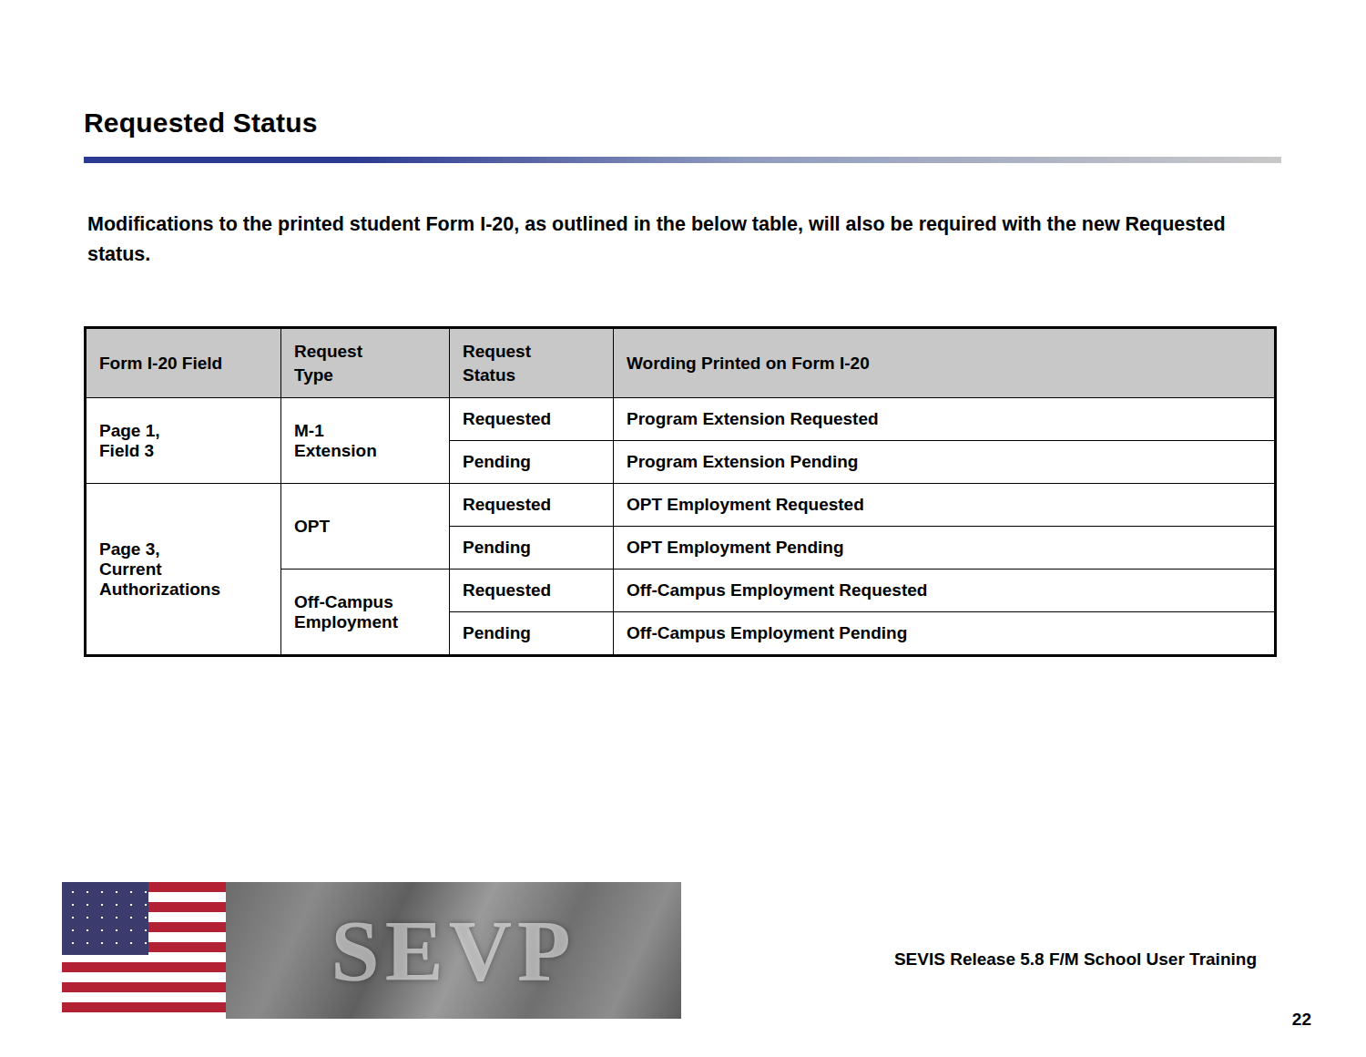Requested Status
Modifications to the printed student Form I-20, as outlined in the below table, will also be required with the new Requested status.
| Form I-20 Field | Request Type | Request Status | Wording Printed on Form I-20 |
| --- | --- | --- | --- |
| Page 1, Field 3 | M-1 Extension | Requested | Program Extension Requested |
| Pending | Program Extension Pending |
| Page 3, Current Authorizations | OPT | Requested | OPT Employment Requested |
| Pending | OPT Employment Pending |
| Off-Campus Employment | Requested | Off-Campus Employment Requested |
| Pending | Off-Campus Employment Pending |
SEVP
SEVIS Release 5.8 F/M School User Training
22